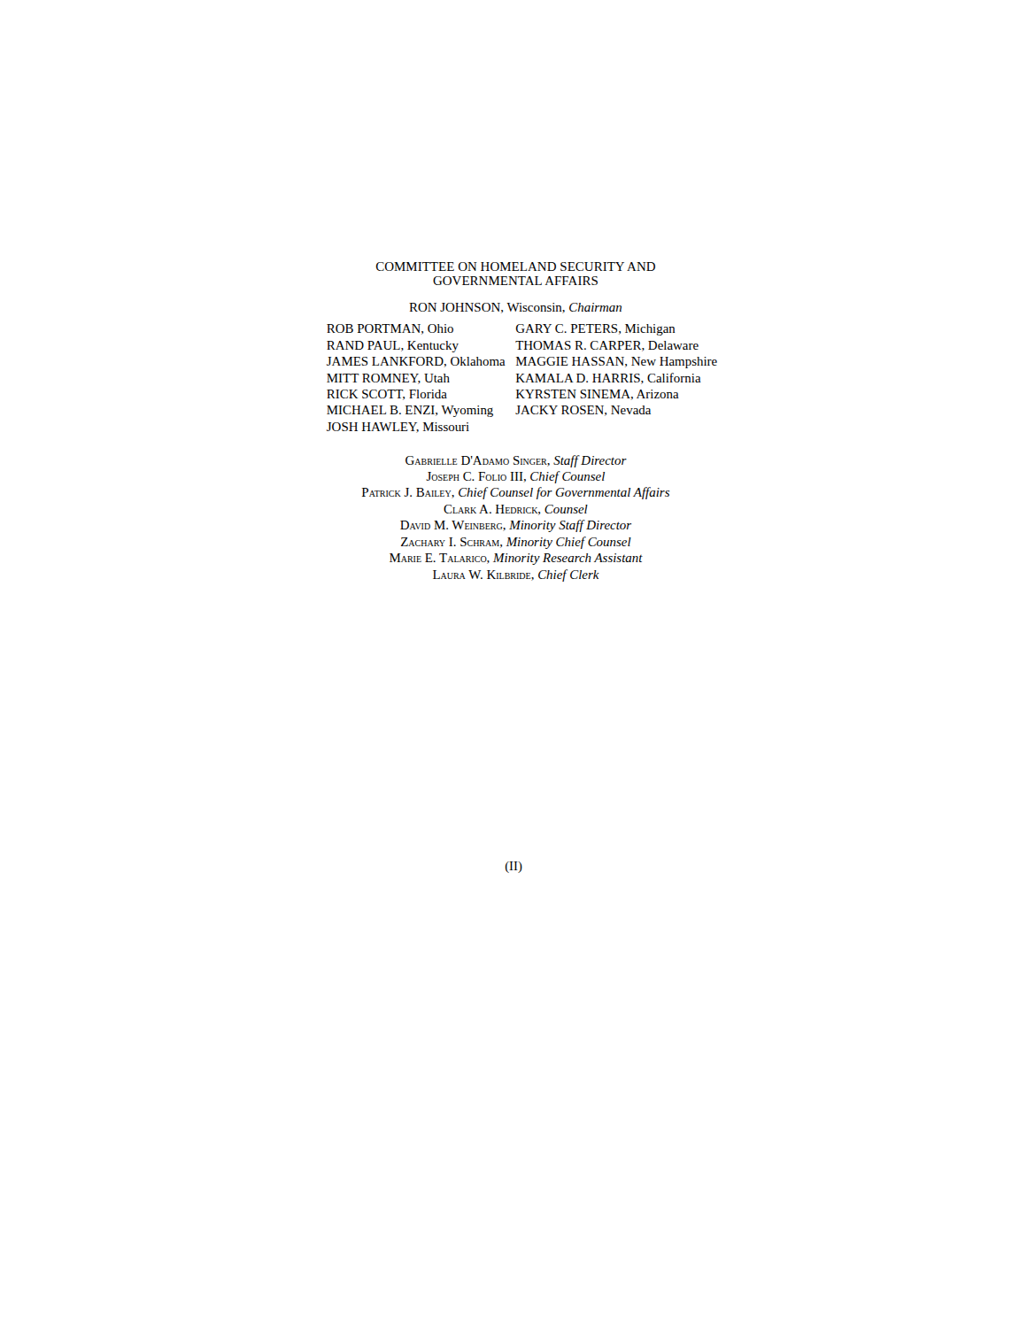COMMITTEE ON HOMELAND SECURITY AND GOVERNMENTAL AFFAIRS
RON JOHNSON, Wisconsin, Chairman
| ROB PORTMAN, Ohio | GARY C. PETERS, Michigan |
| RAND PAUL, Kentucky | THOMAS R. CARPER, Delaware |
| JAMES LANKFORD, Oklahoma | MAGGIE HASSAN, New Hampshire |
| MITT ROMNEY, Utah | KAMALA D. HARRIS, California |
| RICK SCOTT, Florida | KYRSTEN SINEMA, Arizona |
| MICHAEL B. ENZI, Wyoming | JACKY ROSEN, Nevada |
| JOSH HAWLEY, Missouri | |
Gabrielle D'Adamo Singer, Staff Director
Joseph C. Folio III, Chief Counsel
Patrick J. Bailey, Chief Counsel for Governmental Affairs
Clark A. Hedrick, Counsel
David M. Weinberg, Minority Staff Director
Zachary I. Schram, Minority Chief Counsel
Marie E. Talarico, Minority Research Assistant
Laura W. Kilbride, Chief Clerk
(II)